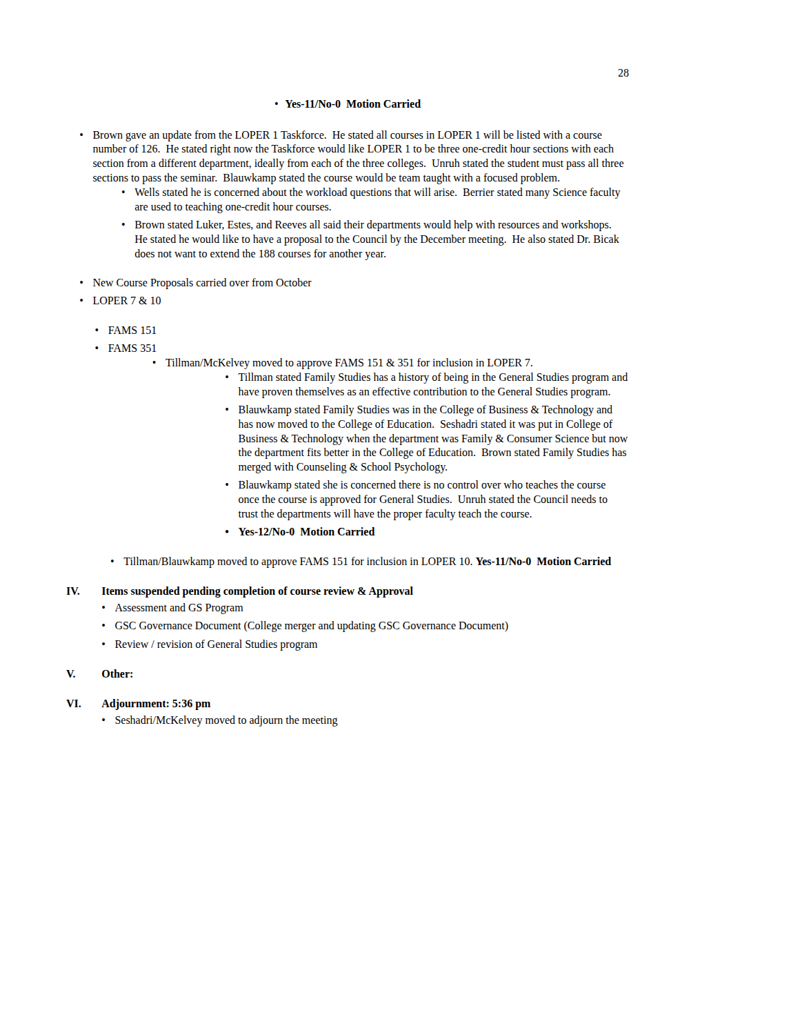28
Yes-11/No-0 Motion Carried
Brown gave an update from the LOPER 1 Taskforce. He stated all courses in LOPER 1 will be listed with a course number of 126. He stated right now the Taskforce would like LOPER 1 to be three one-credit hour sections with each section from a different department, ideally from each of the three colleges. Unruh stated the student must pass all three sections to pass the seminar. Blauwkamp stated the course would be team taught with a focused problem.
Wells stated he is concerned about the workload questions that will arise. Berrier stated many Science faculty are used to teaching one-credit hour courses.
Brown stated Luker, Estes, and Reeves all said their departments would help with resources and workshops. He stated he would like to have a proposal to the Council by the December meeting. He also stated Dr. Bicak does not want to extend the 188 courses for another year.
New Course Proposals carried over from October
LOPER 7 & 10
FAMS 151
FAMS 351
Tillman/McKelvey moved to approve FAMS 151 & 351 for inclusion in LOPER 7.
Tillman stated Family Studies has a history of being in the General Studies program and have proven themselves as an effective contribution to the General Studies program.
Blauwkamp stated Family Studies was in the College of Business & Technology and has now moved to the College of Education. Seshadri stated it was put in College of Business & Technology when the department was Family & Consumer Science but now the department fits better in the College of Education. Brown stated Family Studies has merged with Counseling & School Psychology.
Blauwkamp stated she is concerned there is no control over who teaches the course once the course is approved for General Studies. Unruh stated the Council needs to trust the departments will have the proper faculty teach the course.
Yes-12/No-0 Motion Carried
Tillman/Blauwkamp moved to approve FAMS 151 for inclusion in LOPER 10. Yes-11/No-0 Motion Carried
IV. Items suspended pending completion of course review & Approval
Assessment and GS Program
GSC Governance Document (College merger and updating GSC Governance Document)
Review / revision of General Studies program
V. Other:
VI. Adjournment: 5:36 pm
Seshadri/McKelvey moved to adjourn the meeting